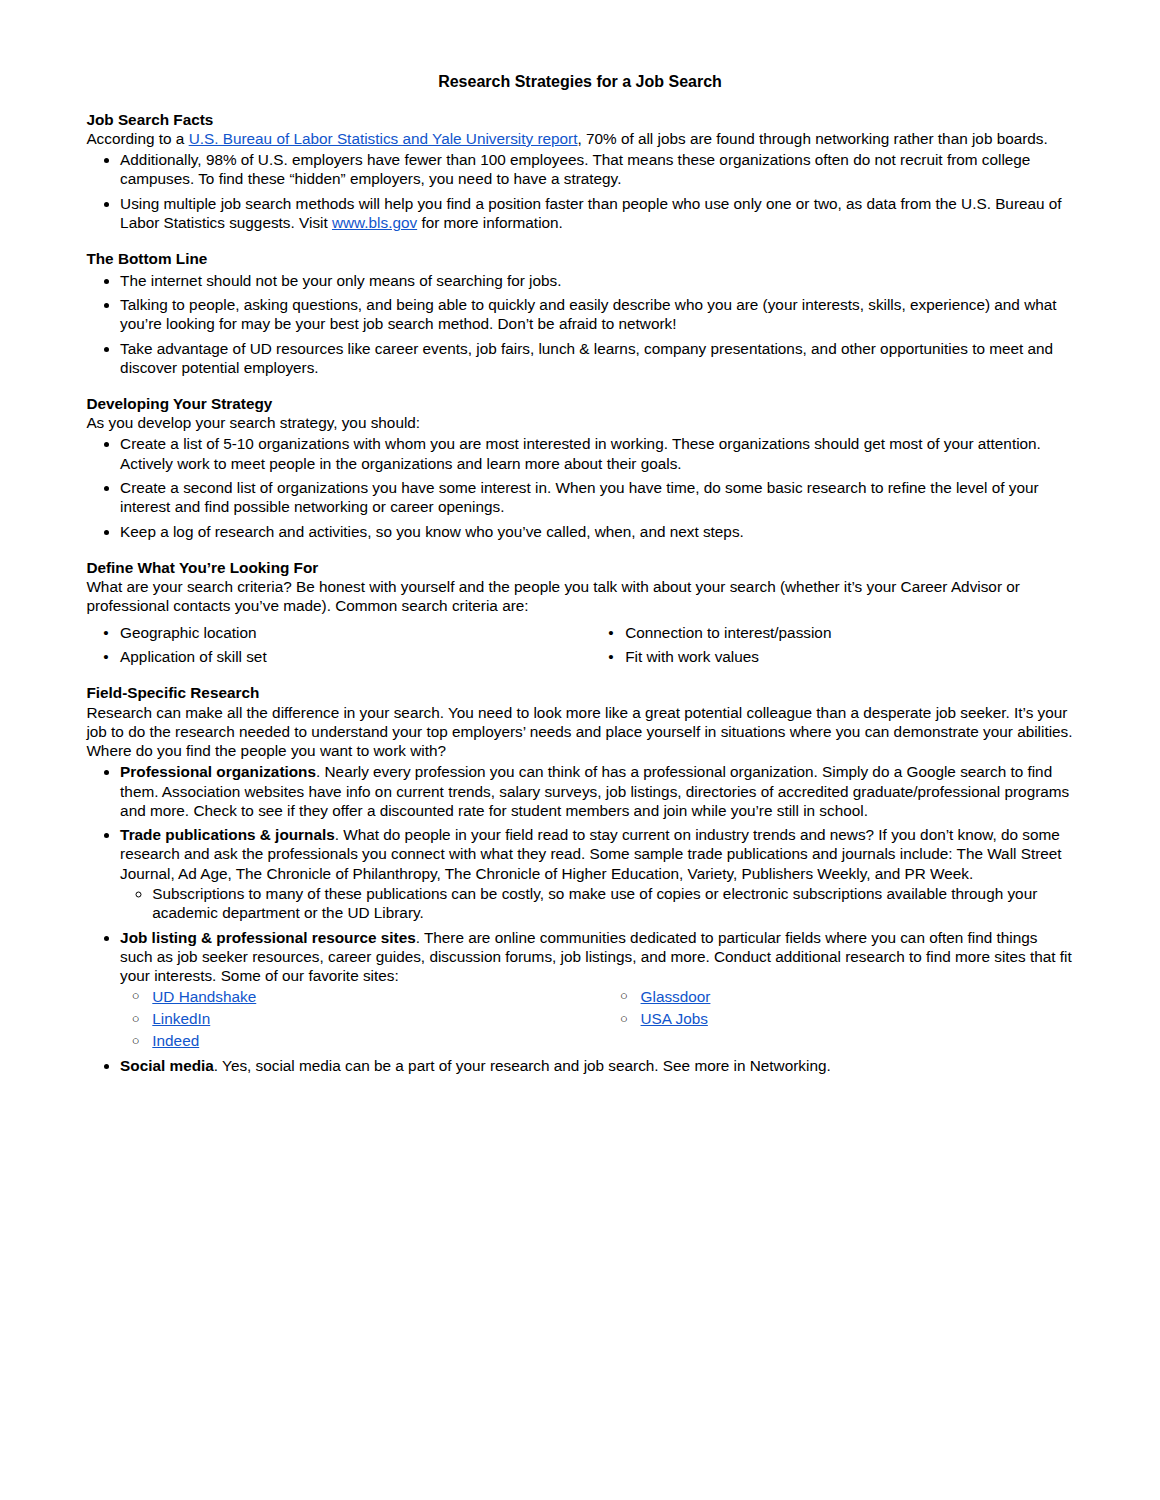Research Strategies for a Job Search
Job Search Facts
According to a U.S. Bureau of Labor Statistics and Yale University report, 70% of all jobs are found through networking rather than job boards.
Additionally, 98% of U.S. employers have fewer than 100 employees. That means these organizations often do not recruit from college campuses. To find these “hidden” employers, you need to have a strategy.
Using multiple job search methods will help you find a position faster than people who use only one or two, as data from the U.S. Bureau of Labor Statistics suggests. Visit www.bls.gov for more information.
The Bottom Line
The internet should not be your only means of searching for jobs.
Talking to people, asking questions, and being able to quickly and easily describe who you are (your interests, skills, experience) and what you’re looking for may be your best job search method. Don’t be afraid to network!
Take advantage of UD resources like career events, job fairs, lunch & learns, company presentations, and other opportunities to meet and discover potential employers.
Developing Your Strategy
As you develop your search strategy, you should:
Create a list of 5-10 organizations with whom you are most interested in working. These organizations should get most of your attention. Actively work to meet people in the organizations and learn more about their goals.
Create a second list of organizations you have some interest in. When you have time, do some basic research to refine the level of your interest and find possible networking or career openings.
Keep a log of research and activities, so you know who you’ve called, when, and next steps.
Define What You’re Looking For
What are your search criteria? Be honest with yourself and the people you talk with about your search (whether it’s your Career Advisor or professional contacts you’ve made). Common search criteria are:
Geographic location
Connection to interest/passion
Application of skill set
Fit with work values
Field-Specific Research
Research can make all the difference in your search. You need to look more like a great potential colleague than a desperate job seeker. It’s your job to do the research needed to understand your top employers’ needs and place yourself in situations where you can demonstrate your abilities. Where do you find the people you want to work with?
Professional organizations. Nearly every profession you can think of has a professional organization. Simply do a Google search to find them. Association websites have info on current trends, salary surveys, job listings, directories of accredited graduate/professional programs and more. Check to see if they offer a discounted rate for student members and join while you’re still in school.
Trade publications & journals. What do people in your field read to stay current on industry trends and news? If you don’t know, do some research and ask the professionals you connect with what they read. Some sample trade publications and journals include: The Wall Street Journal, Ad Age, The Chronicle of Philanthropy, The Chronicle of Higher Education, Variety, Publishers Weekly, and PR Week.
Subscriptions to many of these publications can be costly, so make use of copies or electronic subscriptions available through your academic department or the UD Library.
Job listing & professional resource sites. There are online communities dedicated to particular fields where you can often find things such as job seeker resources, career guides, discussion forums, job listings, and more. Conduct additional research to find more sites that fit your interests. Some of our favorite sites:
UD Handshake
Glassdoor
LinkedIn
USA Jobs
Indeed
Social media. Yes, social media can be a part of your research and job search. See more in Networking.